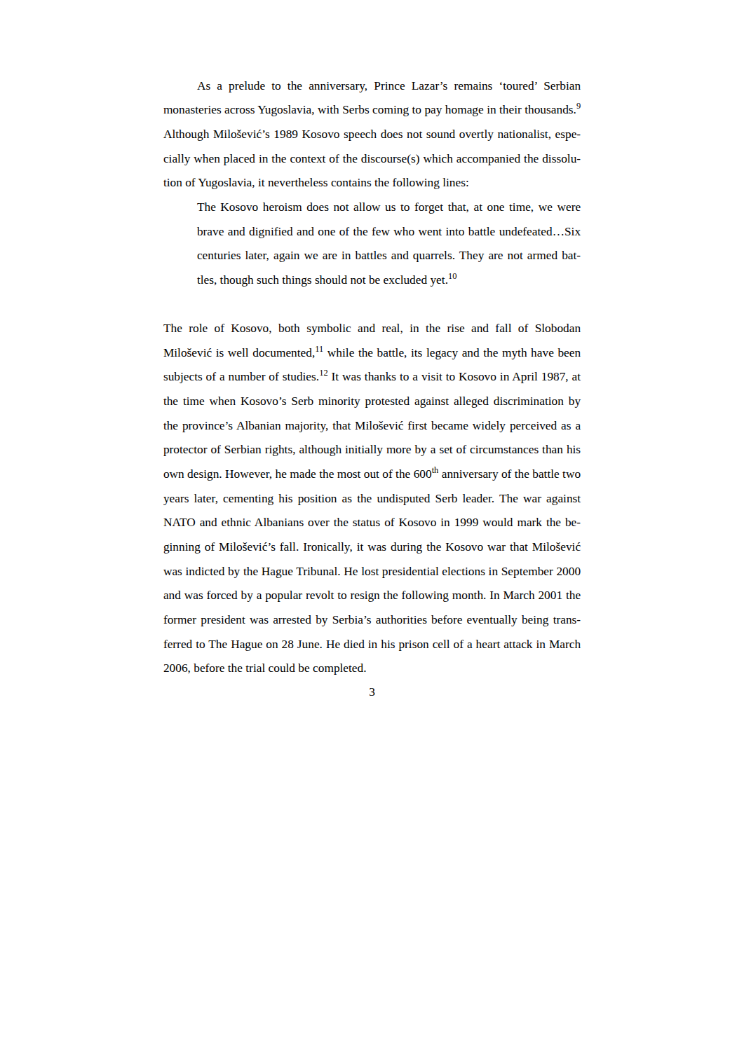As a prelude to the anniversary, Prince Lazar’s remains ‘toured’ Serbian monasteries across Yugoslavia, with Serbs coming to pay homage in their thousands.9 Although Milošević’s 1989 Kosovo speech does not sound overtly nationalist, especially when placed in the context of the discourse(s) which accompanied the dissolution of Yugoslavia, it nevertheless contains the following lines:
The Kosovo heroism does not allow us to forget that, at one time, we were brave and dignified and one of the few who went into battle undefeated…Six centuries later, again we are in battles and quarrels. They are not armed battles, though such things should not be excluded yet.10
The role of Kosovo, both symbolic and real, in the rise and fall of Slobodan Milošević is well documented,11 while the battle, its legacy and the myth have been subjects of a number of studies.12 It was thanks to a visit to Kosovo in April 1987, at the time when Kosovo’s Serb minority protested against alleged discrimination by the province’s Albanian majority, that Milošević first became widely perceived as a protector of Serbian rights, although initially more by a set of circumstances than his own design. However, he made the most out of the 600th anniversary of the battle two years later, cementing his position as the undisputed Serb leader. The war against NATO and ethnic Albanians over the status of Kosovo in 1999 would mark the beginning of Milošević’s fall. Ironically, it was during the Kosovo war that Milošević was indicted by the Hague Tribunal. He lost presidential elections in September 2000 and was forced by a popular revolt to resign the following month. In March 2001 the former president was arrested by Serbia’s authorities before eventually being transferred to The Hague on 28 June. He died in his prison cell of a heart attack in March 2006, before the trial could be completed.
3